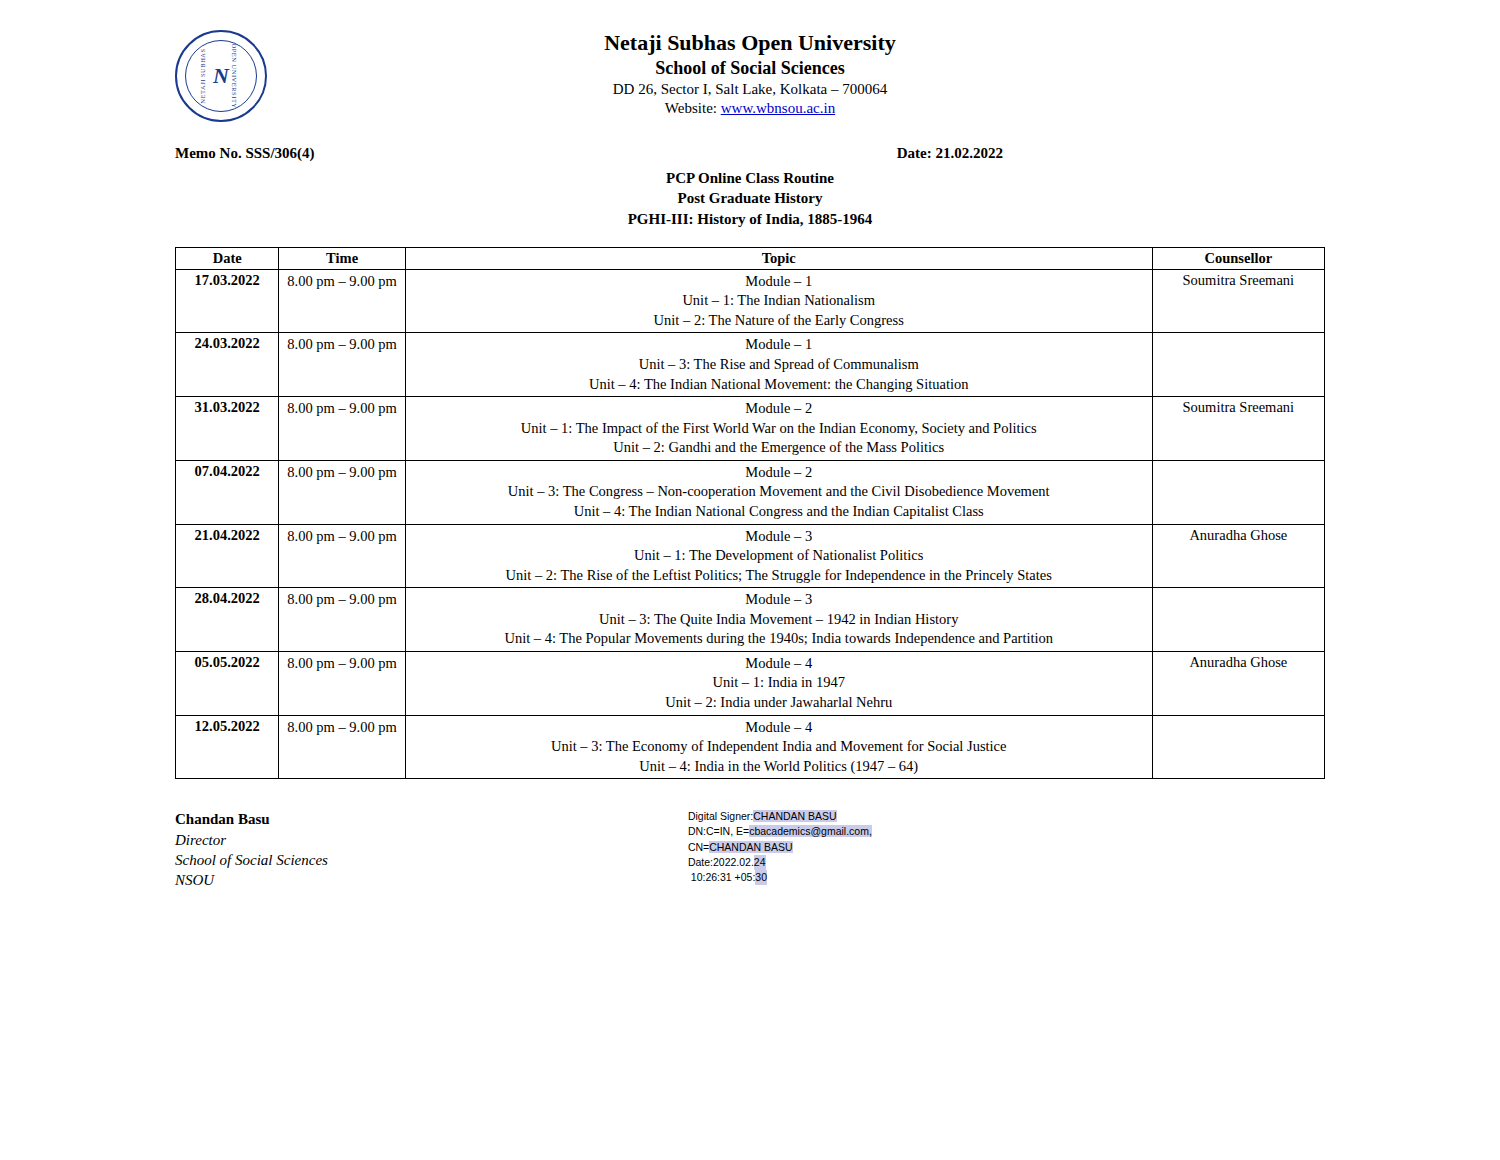NETAJI SUBHAS OPEN UNIVERSITY
N
Netaji Subhas Open University
School of Social Sciences
DD 26, Sector I, Salt Lake, Kolkata – 700064
Website: www.wbnsou.ac.in
Memo No. SSS/306(4)
Date: 21.02.2022
PCP Online Class Routine
Post Graduate History
PGHI-III: History of India, 1885-1964
| Date | Time | Topic | Counsellor |
| --- | --- | --- | --- |
| 17.03.2022 | 8.00 pm – 9.00 pm | Module – 1 Unit – 1: The Indian Nationalism Unit – 2: The Nature of the Early Congress | Soumitra Sreemani |
| 24.03.2022 | 8.00 pm – 9.00 pm | Module – 1 Unit – 3: The Rise and Spread of Communalism Unit – 4: The Indian National Movement: the Changing Situation | |
| 31.03.2022 | 8.00 pm – 9.00 pm | Module – 2 Unit – 1: The Impact of the First World War on the Indian Economy, Society and Politics Unit – 2: Gandhi and the Emergence of the Mass Politics | Soumitra Sreemani |
| 07.04.2022 | 8.00 pm – 9.00 pm | Module – 2 Unit – 3: The Congress – Non-cooperation Movement and the Civil Disobedience Movement Unit – 4: The Indian National Congress and the Indian Capitalist Class | |
| 21.04.2022 | 8.00 pm – 9.00 pm | Module – 3 Unit – 1: The Development of Nationalist Politics Unit – 2: The Rise of the Leftist Politics; The Struggle for Independence in the Princely States | Anuradha Ghose |
| 28.04.2022 | 8.00 pm – 9.00 pm | Module – 3 Unit – 3: The Quite India Movement – 1942 in Indian History Unit – 4: The Popular Movements during the 1940s; India towards Independence and Partition | |
| 05.05.2022 | 8.00 pm – 9.00 pm | Module – 4 Unit – 1: India in 1947 Unit – 2: India under Jawaharlal Nehru | Anuradha Ghose |
| 12.05.2022 | 8.00 pm – 9.00 pm | Module – 4 Unit – 3: The Economy of Independent India and Movement for Social Justice Unit – 4: India in the World Politics (1947 – 64) | |
Chandan Basu
Director
School of Social Sciences
NSOU
Digital Signer:CHANDAN BASU
DN:C=IN, E=cbacademics@gmail.com,
CN=CHANDAN BASU
Date:2022.02.24
10:26:31 +05:30